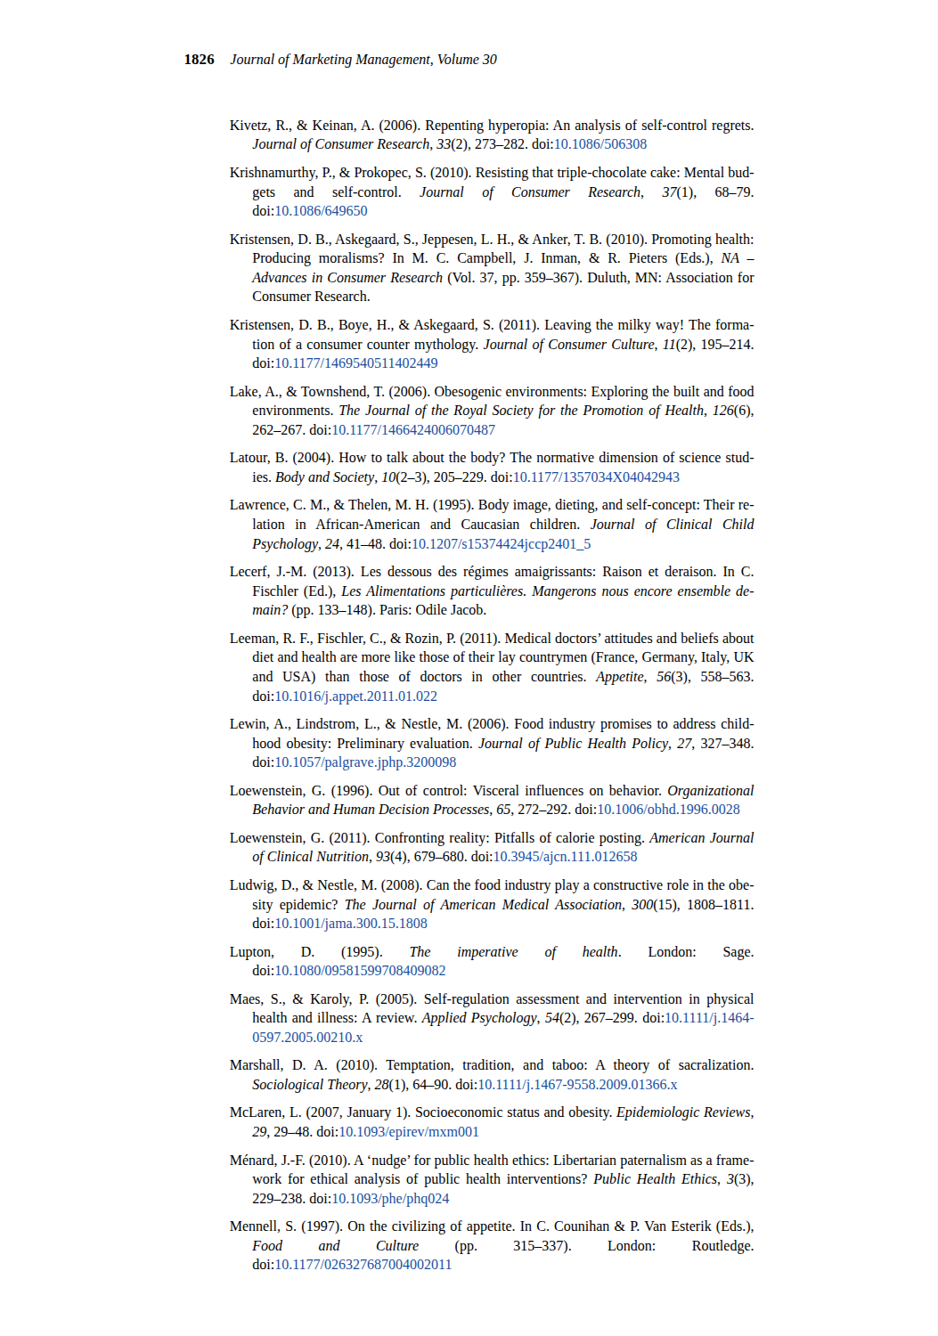1826 Journal of Marketing Management, Volume 30
Kivetz, R., & Keinan, A. (2006). Repenting hyperopia: An analysis of self-control regrets. Journal of Consumer Research, 33(2), 273–282. doi:10.1086/506308
Krishnamurthy, P., & Prokopec, S. (2010). Resisting that triple-chocolate cake: Mental budgets and self-control. Journal of Consumer Research, 37(1), 68–79. doi:10.1086/649650
Kristensen, D. B., Askegaard, S., Jeppesen, L. H., & Anker, T. B. (2010). Promoting health: Producing moralisms? In M. C. Campbell, J. Inman, & R. Pieters (Eds.), NA – Advances in Consumer Research (Vol. 37, pp. 359–367). Duluth, MN: Association for Consumer Research.
Kristensen, D. B., Boye, H., & Askegaard, S. (2011). Leaving the milky way! The formation of a consumer counter mythology. Journal of Consumer Culture, 11(2), 195–214. doi:10.1177/1469540511402449
Lake, A., & Townshend, T. (2006). Obesogenic environments: Exploring the built and food environments. The Journal of the Royal Society for the Promotion of Health, 126(6), 262–267. doi:10.1177/1466424006070487
Latour, B. (2004). How to talk about the body? The normative dimension of science studies. Body and Society, 10(2–3), 205–229. doi:10.1177/1357034X04042943
Lawrence, C. M., & Thelen, M. H. (1995). Body image, dieting, and self-concept: Their relation in African-American and Caucasian children. Journal of Clinical Child Psychology, 24, 41–48. doi:10.1207/s15374424jccp2401_5
Lecerf, J.-M. (2013). Les dessous des régimes amaigrissants: Raison et deraison. In C. Fischler (Ed.), Les Alimentations particulières. Mangerons nous encore ensemble demain? (pp. 133–148). Paris: Odile Jacob.
Leeman, R. F., Fischler, C., & Rozin, P. (2011). Medical doctors’ attitudes and beliefs about diet and health are more like those of their lay countrymen (France, Germany, Italy, UK and USA) than those of doctors in other countries. Appetite, 56(3), 558–563. doi:10.1016/j.appet.2011.01.022
Lewin, A., Lindstrom, L., & Nestle, M. (2006). Food industry promises to address childhood obesity: Preliminary evaluation. Journal of Public Health Policy, 27, 327–348. doi:10.1057/palgrave.jphp.3200098
Loewenstein, G. (1996). Out of control: Visceral influences on behavior. Organizational Behavior and Human Decision Processes, 65, 272–292. doi:10.1006/obhd.1996.0028
Loewenstein, G. (2011). Confronting reality: Pitfalls of calorie posting. American Journal of Clinical Nutrition, 93(4), 679–680. doi:10.3945/ajcn.111.012658
Ludwig, D., & Nestle, M. (2008). Can the food industry play a constructive role in the obesity epidemic? The Journal of American Medical Association, 300(15), 1808–1811. doi:10.1001/jama.300.15.1808
Lupton, D. (1995). The imperative of health. London: Sage. doi:10.1080/09581599708409082
Maes, S., & Karoly, P. (2005). Self-regulation assessment and intervention in physical health and illness: A review. Applied Psychology, 54(2), 267–299. doi:10.1111/j.1464-0597.2005.00210.x
Marshall, D. A. (2010). Temptation, tradition, and taboo: A theory of sacralization. Sociological Theory, 28(1), 64–90. doi:10.1111/j.1467-9558.2009.01366.x
McLaren, L. (2007, January 1). Socioeconomic status and obesity. Epidemiologic Reviews, 29, 29–48. doi:10.1093/epirev/mxm001
Ménard, J.-F. (2010). A ‘nudge’ for public health ethics: Libertarian paternalism as a framework for ethical analysis of public health interventions? Public Health Ethics, 3(3), 229–238. doi:10.1093/phe/phq024
Mennell, S. (1997). On the civilizing of appetite. In C. Counihan & P. Van Esterik (Eds.), Food and Culture (pp. 315–337). London: Routledge. doi:10.1177/026327687004002011